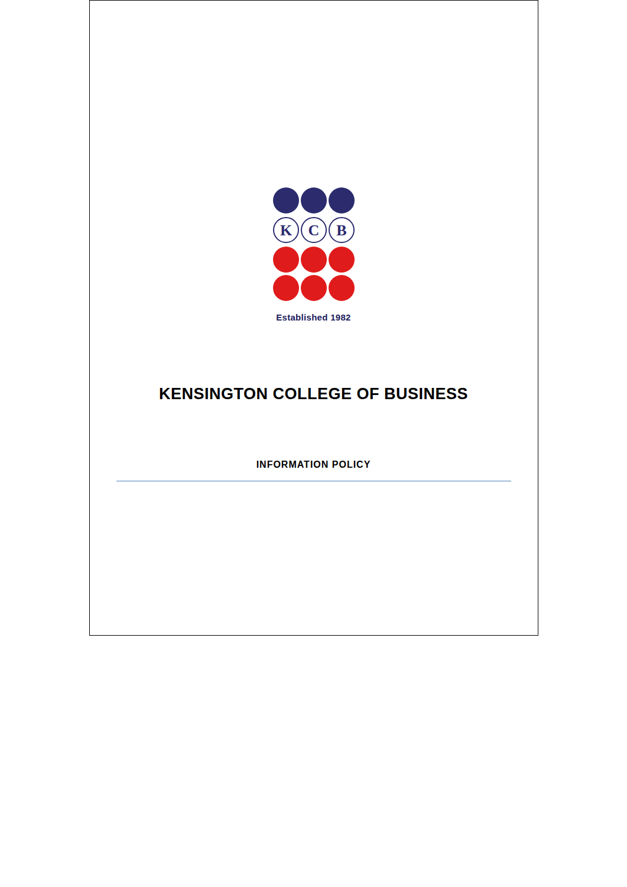K C B
Established 1982
KENSINGTON COLLEGE OF BUSINESS
INFORMATION POLICY